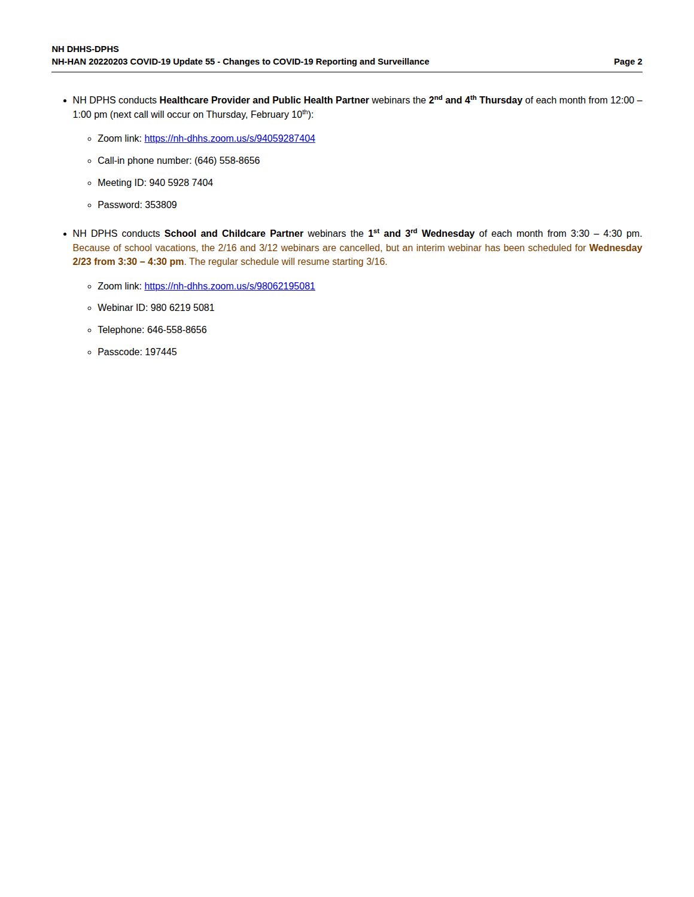NH DHHS-DPHS
NH-HAN 20220203 COVID-19 Update 55 - Changes to COVID-19 Reporting and Surveillance Page 2
NH DPHS conducts Healthcare Provider and Public Health Partner webinars the 2nd and 4th Thursday of each month from 12:00 – 1:00 pm (next call will occur on Thursday, February 10th):
Zoom link: https://nh-dhhs.zoom.us/s/94059287404
Call-in phone number: (646) 558-8656
Meeting ID: 940 5928 7404
Password: 353809
NH DPHS conducts School and Childcare Partner webinars the 1st and 3rd Wednesday of each month from 3:30 – 4:30 pm. Because of school vacations, the 2/16 and 3/12 webinars are cancelled, but an interim webinar has been scheduled for Wednesday 2/23 from 3:30 – 4:30 pm. The regular schedule will resume starting 3/16.
Zoom link: https://nh-dhhs.zoom.us/s/98062195081
Webinar ID: 980 6219 5081
Telephone: 646-558-8656
Passcode: 197445